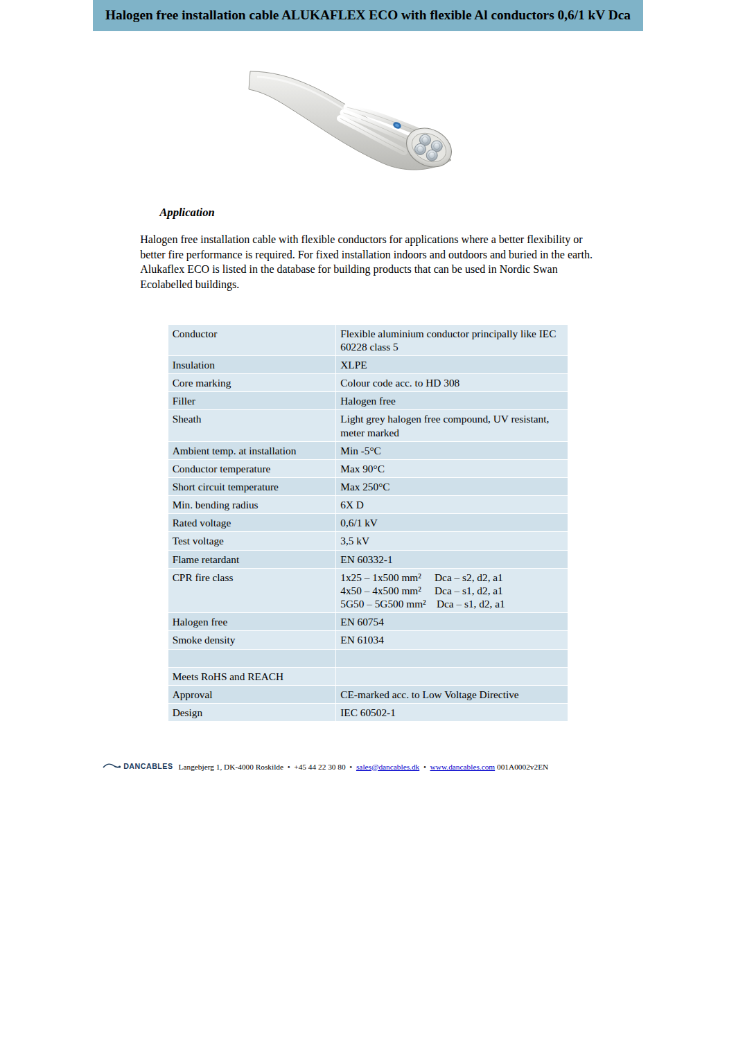Halogen free installation cable ALUKAFLEX ECO with flexible Al conductors 0,6/1 kV Dca
Application
Halogen free installation cable with flexible conductors for applications where a better flexibility or better fire performance is required. For fixed installation indoors and outdoors and buried in the earth. Alukaflex ECO is listed in the database for building products that can be used in Nordic Swan Ecolabelled buildings.
| Conductor | Flexible aluminium conductor principally like IEC 60228 class 5 |
| Insulation | XLPE |
| Core marking | Colour code acc. to HD 308 |
| Filler | Halogen free |
| Sheath | Light grey halogen free compound, UV resistant, meter marked |
| Ambient temp. at installation | Min -5°C |
| Conductor temperature | Max 90°C |
| Short circuit temperature | Max 250°C |
| Min. bending radius | 6X D |
| Rated voltage | 0,6/1 kV |
| Test voltage | 3,5 kV |
| Flame retardant | EN 60332-1 |
| CPR fire class | 1x25 – 1x500 mm² Dca – s2, d2, a1 4x50 – 4x500 mm² Dca – s1, d2, a1 5G50 – 5G500 mm² Dca – s1, d2, a1 |
| Halogen free | EN 60754 |
| Smoke density | EN 61034 |
| Meets RoHS and REACH | |
| Approval | CE-marked acc. to Low Voltage Directive |
| Design | IEC 60502-1 |
DANCABLES
Langebjerg 1, DK-4000 Roskilde • +45 44 22 30 80 • sales@dancables.dk • www.dancables.com 001A0002v2EN